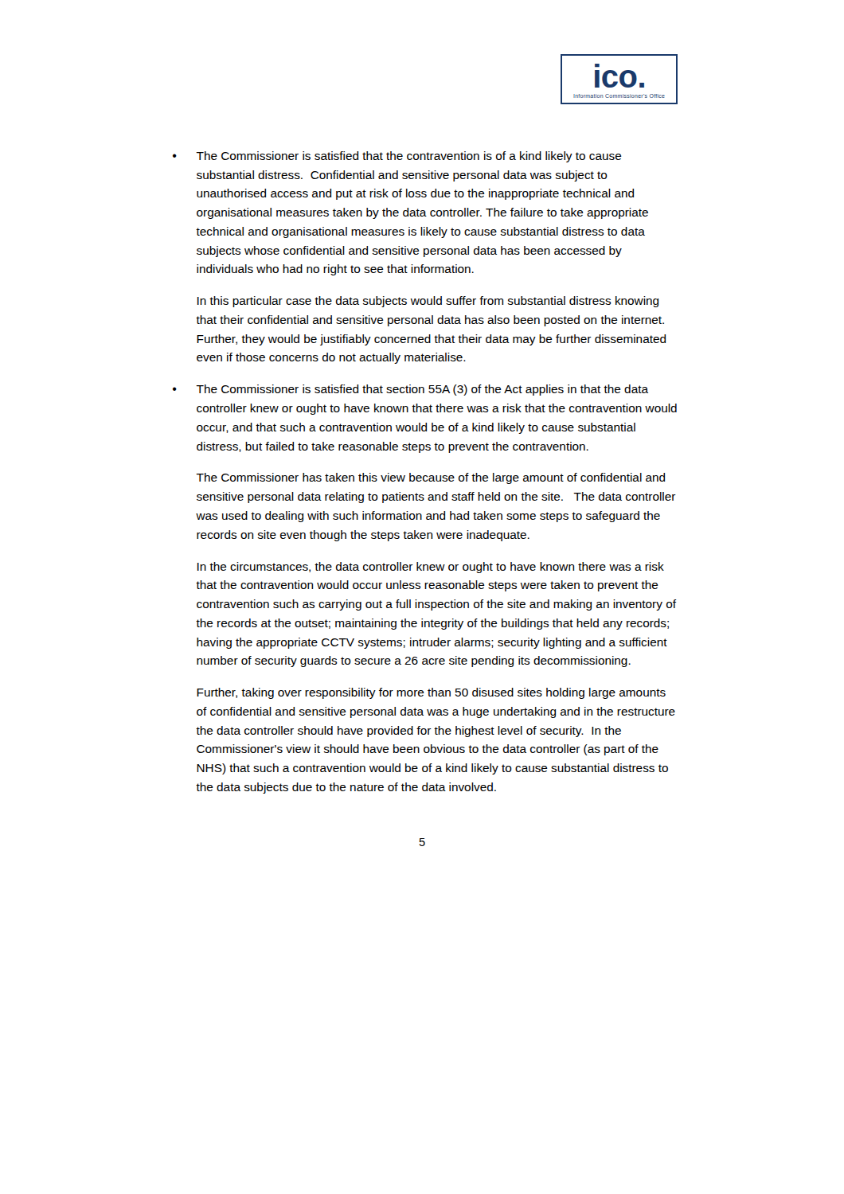ico.
Information Commissioner's Office
The Commissioner is satisfied that the contravention is of a kind likely to cause substantial distress. Confidential and sensitive personal data was subject to unauthorised access and put at risk of loss due to the inappropriate technical and organisational measures taken by the data controller. The failure to take appropriate technical and organisational measures is likely to cause substantial distress to data subjects whose confidential and sensitive personal data has been accessed by individuals who had no right to see that information.
In this particular case the data subjects would suffer from substantial distress knowing that their confidential and sensitive personal data has also been posted on the internet. Further, they would be justifiably concerned that their data may be further disseminated even if those concerns do not actually materialise.
The Commissioner is satisfied that section 55A (3) of the Act applies in that the data controller knew or ought to have known that there was a risk that the contravention would occur, and that such a contravention would be of a kind likely to cause substantial distress, but failed to take reasonable steps to prevent the contravention.
The Commissioner has taken this view because of the large amount of confidential and sensitive personal data relating to patients and staff held on the site. The data controller was used to dealing with such information and had taken some steps to safeguard the records on site even though the steps taken were inadequate.
In the circumstances, the data controller knew or ought to have known there was a risk that the contravention would occur unless reasonable steps were taken to prevent the contravention such as carrying out a full inspection of the site and making an inventory of the records at the outset; maintaining the integrity of the buildings that held any records; having the appropriate CCTV systems; intruder alarms; security lighting and a sufficient number of security guards to secure a 26 acre site pending its decommissioning.
Further, taking over responsibility for more than 50 disused sites holding large amounts of confidential and sensitive personal data was a huge undertaking and in the restructure the data controller should have provided for the highest level of security. In the Commissioner's view it should have been obvious to the data controller (as part of the NHS) that such a contravention would be of a kind likely to cause substantial distress to the data subjects due to the nature of the data involved.
5